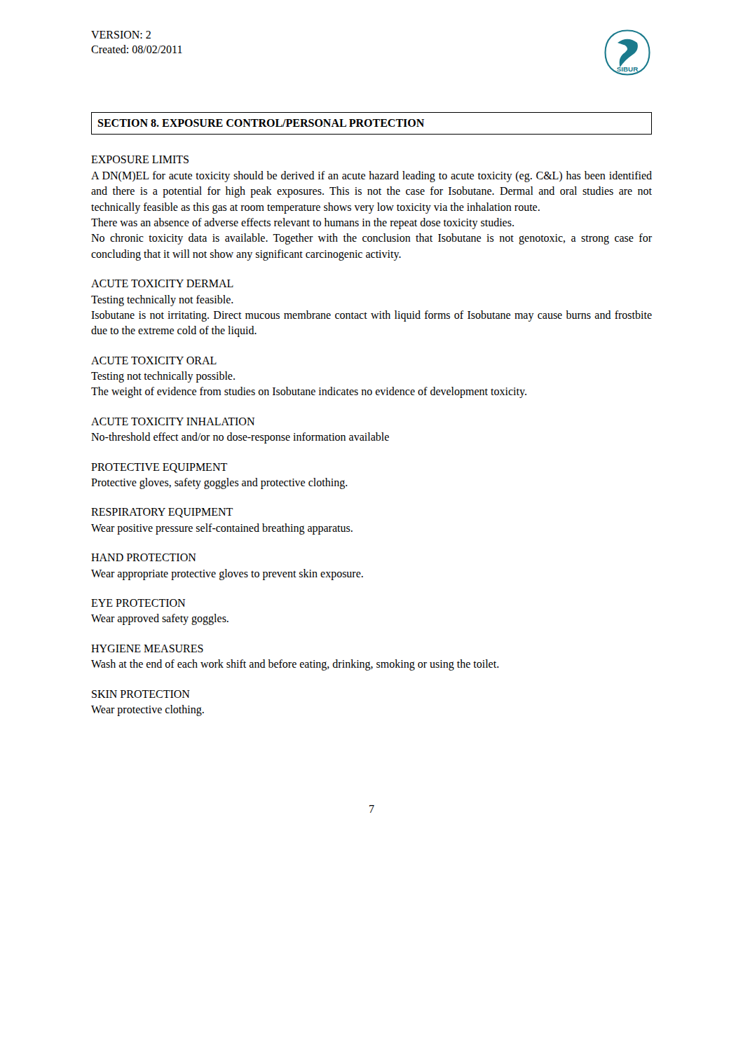VERSION: 2
Created: 08/02/2011
SIBUR
SECTION 8. EXPOSURE CONTROL/PERSONAL PROTECTION
EXPOSURE LIMITS
A DN(M)EL for acute toxicity should be derived if an acute hazard leading to acute toxicity (eg. C&L) has been identified and there is a potential for high peak exposures. This is not the case for Isobutane. Dermal and oral studies are not technically feasible as this gas at room temperature shows very low toxicity via the inhalation route.
There was an absence of adverse effects relevant to humans in the repeat dose toxicity studies.
No chronic toxicity data is available. Together with the conclusion that Isobutane is not genotoxic, a strong case for concluding that it will not show any significant carcinogenic activity.
ACUTE TOXICITY DERMAL
Testing technically not feasible.
Isobutane is not irritating. Direct mucous membrane contact with liquid forms of Isobutane may cause burns and frostbite due to the extreme cold of the liquid.
ACUTE TOXICITY ORAL
Testing not technically possible.
The weight of evidence from studies on Isobutane indicates no evidence of development toxicity.
ACUTE TOXICITY INHALATION
No-threshold effect and/or no dose-response information available
PROTECTIVE EQUIPMENT
Protective gloves, safety goggles and protective clothing.
RESPIRATORY EQUIPMENT
Wear positive pressure self-contained breathing apparatus.
HAND PROTECTION
Wear appropriate protective gloves to prevent skin exposure.
EYE PROTECTION
Wear approved safety goggles.
HYGIENE MEASURES
Wash at the end of each work shift and before eating, drinking, smoking or using the toilet.
SKIN PROTECTION
Wear protective clothing.
7